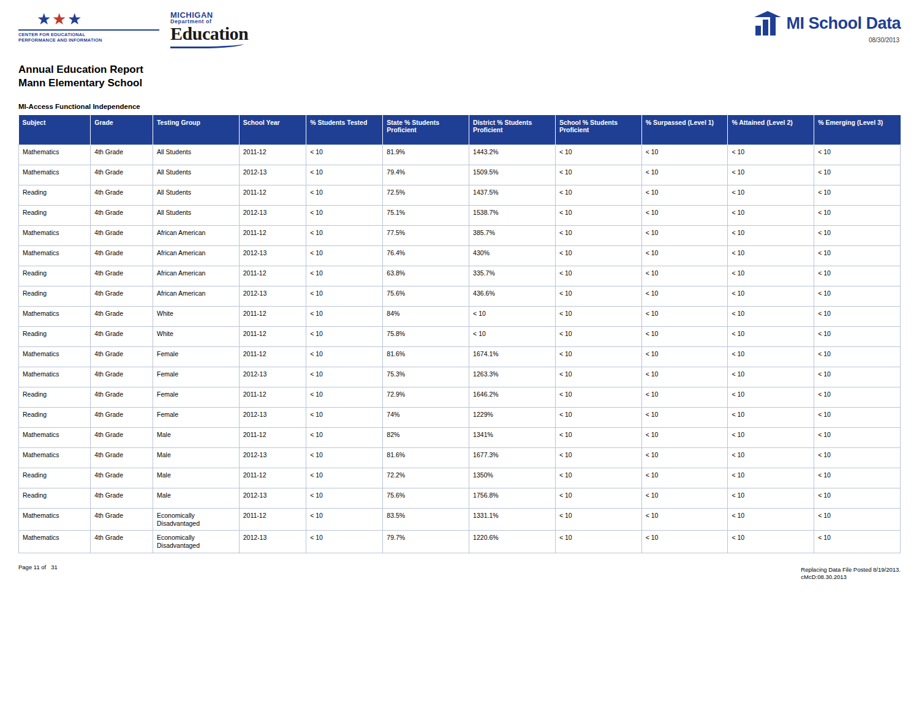★★★
CENTER FOR EDUCATIONAL
PERFORMANCE AND INFORMATION
MICHIGAN
Department of
Education
MI School Data
08/30/2013
Annual Education Report
Mann Elementary School
MI-Access Functional Independence
| Subject | Grade | Testing Group | School Year | % Students Tested | State % Students Proficient | District % Students Proficient | School % Students Proficient | % Surpassed (Level 1) | % Attained (Level 2) | % Emerging (Level 3) |
| --- | --- | --- | --- | --- | --- | --- | --- | --- | --- | --- |
| Mathematics | 4th Grade | All Students | 2011-12 | < 10 | 81.9% | 1443.2% | < 10 | < 10 | < 10 | < 10 |
| Mathematics | 4th Grade | All Students | 2012-13 | < 10 | 79.4% | 1509.5% | < 10 | < 10 | < 10 | < 10 |
| Reading | 4th Grade | All Students | 2011-12 | < 10 | 72.5% | 1437.5% | < 10 | < 10 | < 10 | < 10 |
| Reading | 4th Grade | All Students | 2012-13 | < 10 | 75.1% | 1538.7% | < 10 | < 10 | < 10 | < 10 |
| Mathematics | 4th Grade | African American | 2011-12 | < 10 | 77.5% | 385.7% | < 10 | < 10 | < 10 | < 10 |
| Mathematics | 4th Grade | African American | 2012-13 | < 10 | 76.4% | 430% | < 10 | < 10 | < 10 | < 10 |
| Reading | 4th Grade | African American | 2011-12 | < 10 | 63.8% | 335.7% | < 10 | < 10 | < 10 | < 10 |
| Reading | 4th Grade | African American | 2012-13 | < 10 | 75.6% | 436.6% | < 10 | < 10 | < 10 | < 10 |
| Mathematics | 4th Grade | White | 2011-12 | < 10 | 84% | < 10 | < 10 | < 10 | < 10 | < 10 |
| Reading | 4th Grade | White | 2011-12 | < 10 | 75.8% | < 10 | < 10 | < 10 | < 10 | < 10 |
| Mathematics | 4th Grade | Female | 2011-12 | < 10 | 81.6% | 1674.1% | < 10 | < 10 | < 10 | < 10 |
| Mathematics | 4th Grade | Female | 2012-13 | < 10 | 75.3% | 1263.3% | < 10 | < 10 | < 10 | < 10 |
| Reading | 4th Grade | Female | 2011-12 | < 10 | 72.9% | 1646.2% | < 10 | < 10 | < 10 | < 10 |
| Reading | 4th Grade | Female | 2012-13 | < 10 | 74% | 1229% | < 10 | < 10 | < 10 | < 10 |
| Mathematics | 4th Grade | Male | 2011-12 | < 10 | 82% | 1341% | < 10 | < 10 | < 10 | < 10 |
| Mathematics | 4th Grade | Male | 2012-13 | < 10 | 81.6% | 1677.3% | < 10 | < 10 | < 10 | < 10 |
| Reading | 4th Grade | Male | 2011-12 | < 10 | 72.2% | 1350% | < 10 | < 10 | < 10 | < 10 |
| Reading | 4th Grade | Male | 2012-13 | < 10 | 75.6% | 1756.8% | < 10 | < 10 | < 10 | < 10 |
| Mathematics | 4th Grade | Economically Disadvantaged | 2011-12 | < 10 | 83.5% | 1331.1% | < 10 | < 10 | < 10 | < 10 |
| Mathematics | 4th Grade | Economically Disadvantaged | 2012-13 | < 10 | 79.7% | 1220.6% | < 10 | < 10 | < 10 | < 10 |
Page 11 of 31
Replacing Data File Posted 8/19/2013.
cMcD:08.30.2013